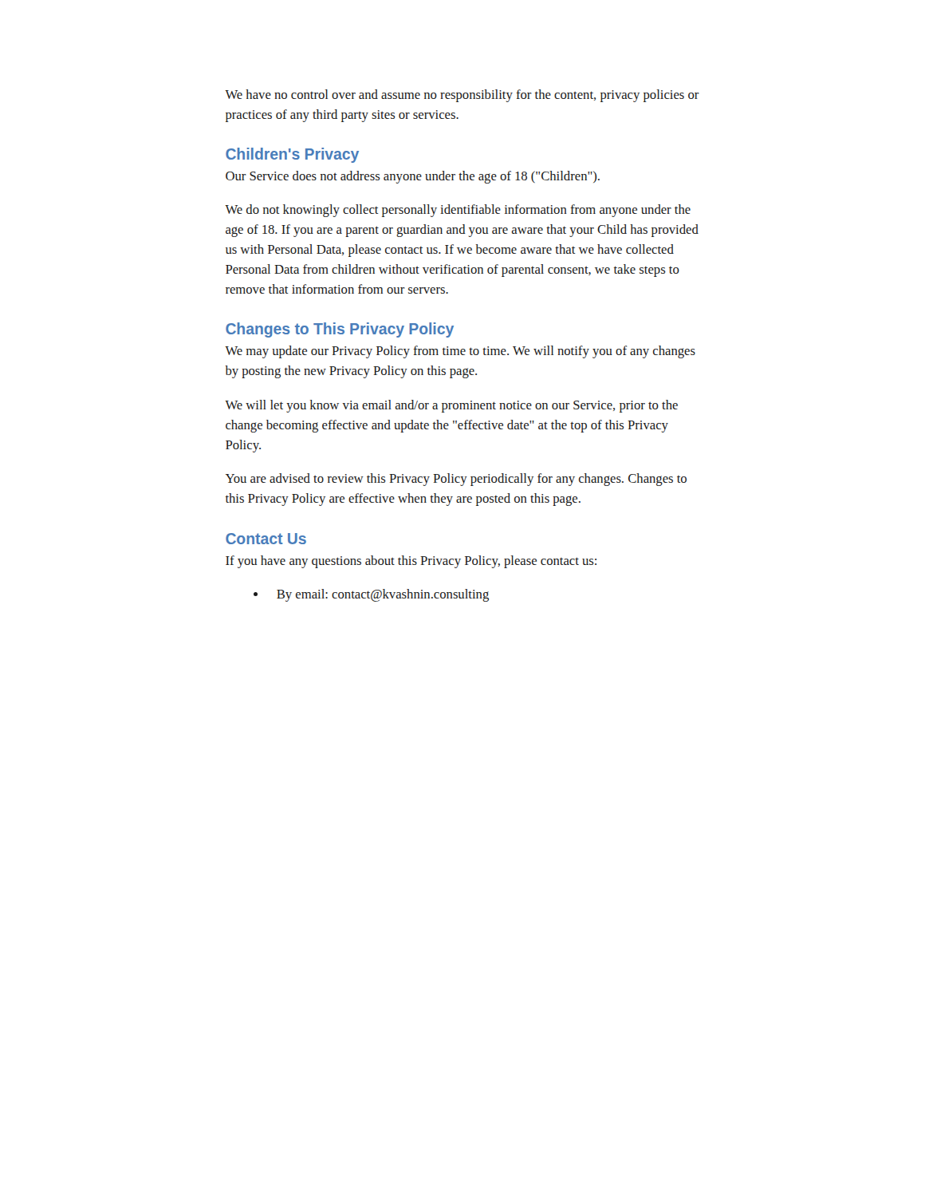We have no control over and assume no responsibility for the content, privacy policies or practices of any third party sites or services.
Children's Privacy
Our Service does not address anyone under the age of 18 ("Children").
We do not knowingly collect personally identifiable information from anyone under the age of 18. If you are a parent or guardian and you are aware that your Child has provided us with Personal Data, please contact us. If we become aware that we have collected Personal Data from children without verification of parental consent, we take steps to remove that information from our servers.
Changes to This Privacy Policy
We may update our Privacy Policy from time to time. We will notify you of any changes by posting the new Privacy Policy on this page.
We will let you know via email and/or a prominent notice on our Service, prior to the change becoming effective and update the "effective date" at the top of this Privacy Policy.
You are advised to review this Privacy Policy periodically for any changes. Changes to this Privacy Policy are effective when they are posted on this page.
Contact Us
If you have any questions about this Privacy Policy, please contact us:
By email: contact@kvashnin.consulting